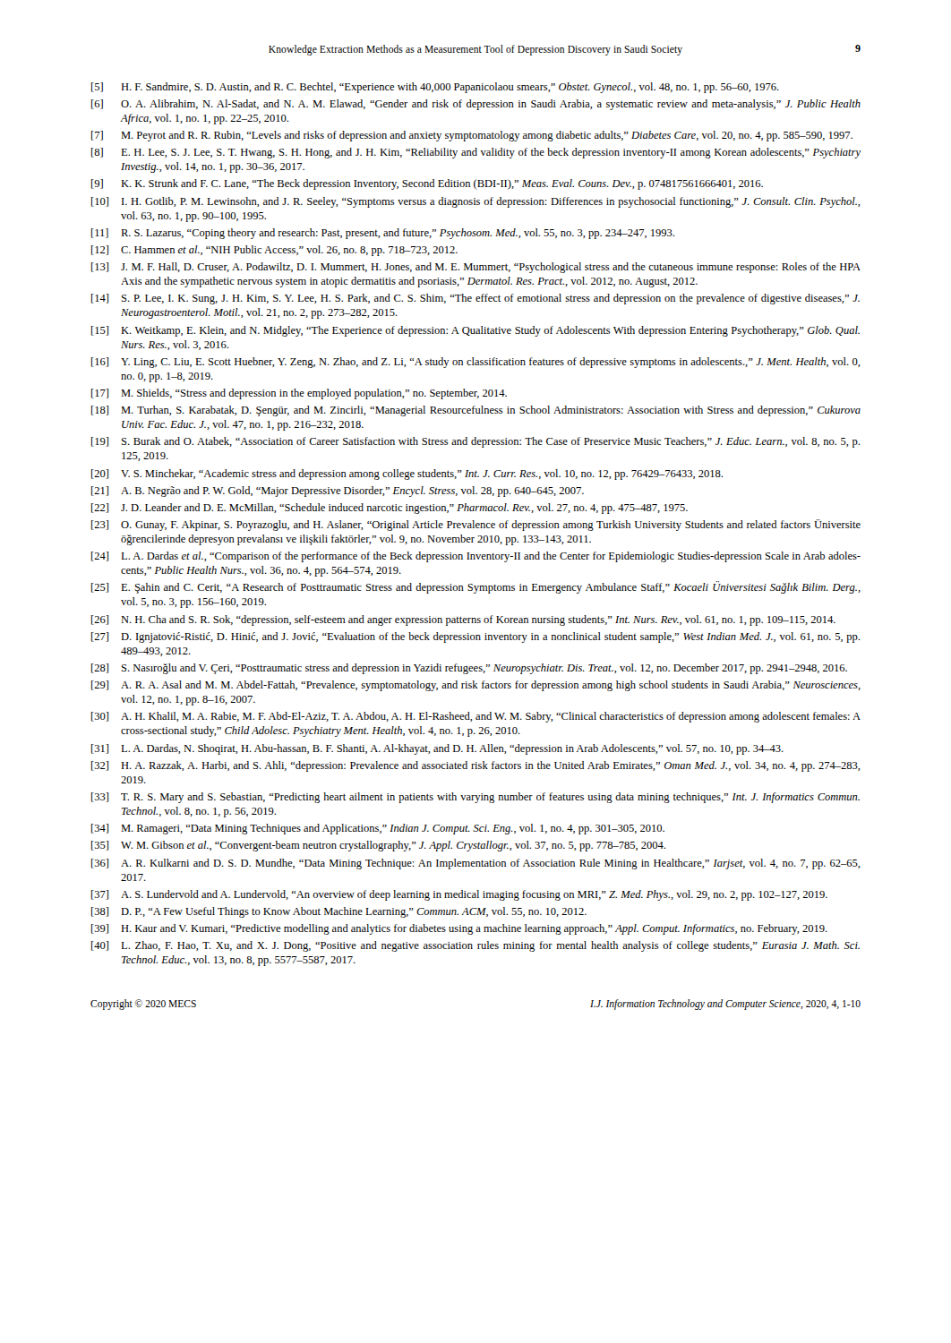Knowledge Extraction Methods as a Measurement Tool of Depression Discovery in Saudi Society
9
[5] H. F. Sandmire, S. D. Austin, and R. C. Bechtel, “Experience with 40,000 Papanicolaou smears,” Obstet. Gynecol., vol. 48, no. 1, pp. 56–60, 1976.
[6] O. A. Alibrahim, N. Al-Sadat, and N. A. M. Elawad, “Gender and risk of depression in Saudi Arabia, a systematic review and meta-analysis,” J. Public Health Africa, vol. 1, no. 1, pp. 22–25, 2010.
[7] M. Peyrot and R. R. Rubin, “Levels and risks of depression and anxiety symptomatology among diabetic adults,” Diabetes Care, vol. 20, no. 4, pp. 585–590, 1997.
[8] E. H. Lee, S. J. Lee, S. T. Hwang, S. H. Hong, and J. H. Kim, “Reliability and validity of the beck depression inventory-II among Korean adolescents,” Psychiatry Investig., vol. 14, no. 1, pp. 30–36, 2017.
[9] K. K. Strunk and F. C. Lane, “The Beck depression Inventory, Second Edition (BDI-II),” Meas. Eval. Couns. Dev., p. 074817561666401, 2016.
[10] I. H. Gotlib, P. M. Lewinsohn, and J. R. Seeley, “Symptoms versus a diagnosis of depression: Differences in psychosocial functioning,” J. Consult. Clin. Psychol., vol. 63, no. 1, pp. 90–100, 1995.
[11] R. S. Lazarus, “Coping theory and research: Past, present, and future,” Psychosom. Med., vol. 55, no. 3, pp. 234–247, 1993.
[12] C. Hammen et al., “NIH Public Access,” vol. 26, no. 8, pp. 718–723, 2012.
[13] J. M. F. Hall, D. Cruser, A. Podawiltz, D. I. Mummert, H. Jones, and M. E. Mummert, “Psychological stress and the cutaneous immune response: Roles of the HPA Axis and the sympathetic nervous system in atopic dermatitis and psoriasis,” Dermatol. Res. Pract., vol. 2012, no. August, 2012.
[14] S. P. Lee, I. K. Sung, J. H. Kim, S. Y. Lee, H. S. Park, and C. S. Shim, “The effect of emotional stress and depression on the prevalence of digestive diseases,” J. Neurogastroenterol. Motil., vol. 21, no. 2, pp. 273–282, 2015.
[15] K. Weitkamp, E. Klein, and N. Midgley, “The Experience of depression: A Qualitative Study of Adolescents With depression Entering Psychotherapy,” Glob. Qual. Nurs. Res., vol. 3, 2016.
[16] Y. Ling, C. Liu, E. Scott Huebner, Y. Zeng, N. Zhao, and Z. Li, “A study on classification features of depressive symptoms in adolescents.,” J. Ment. Health, vol. 0, no. 0, pp. 1–8, 2019.
[17] M. Shields, “Stress and depression in the employed population,” no. September, 2014.
[18] M. Turhan, S. Karabatak, D. Şengür, and M. Zincirli, “Managerial Resourcefulness in School Administrators: Association with Stress and depression,” Cukurova Univ. Fac. Educ. J., vol. 47, no. 1, pp. 216–232, 2018.
[19] S. Burak and O. Atabek, “Association of Career Satisfaction with Stress and depression: The Case of Preservice Music Teachers,” J. Educ. Learn., vol. 8, no. 5, p. 125, 2019.
[20] V. S. Minchekar, “Academic stress and depression among college students,” Int. J. Curr. Res., vol. 10, no. 12, pp. 76429–76433, 2018.
[21] A. B. Negrão and P. W. Gold, “Major Depressive Disorder,” Encycl. Stress, vol. 28, pp. 640–645, 2007.
[22] J. D. Leander and D. E. McMillan, “Schedule induced narcotic ingestion,” Pharmacol. Rev., vol. 27, no. 4, pp. 475–487, 1975.
[23] O. Gunay, F. Akpinar, S. Poyrazoglu, and H. Aslaner, “Original Article Prevalence of depression among Turkish University Students and related factors Üniversite öğrencilerinde depresyon prevalansı ve ilişkili faktörler,” vol. 9, no. November 2010, pp. 133–143, 2011.
[24] L. A. Dardas et al., “Comparison of the performance of the Beck depression Inventory-II and the Center for Epidemiologic Studies-depression Scale in Arab adolescents,” Public Health Nurs., vol. 36, no. 4, pp. 564–574, 2019.
[25] E. Şahin and C. Cerit, “A Research of Posttraumatic Stress and depression Symptoms in Emergency Ambulance Staff,” Kocaeli Üniversitesi Sağlık Bilim. Derg., vol. 5, no. 3, pp. 156–160, 2019.
[26] N. H. Cha and S. R. Sok, “depression, self-esteem and anger expression patterns of Korean nursing students,” Int. Nurs. Rev., vol. 61, no. 1, pp. 109–115, 2014.
[27] D. Ignjatović-Ristić, D. Hinić, and J. Jović, “Evaluation of the beck depression inventory in a nonclinical student sample,” West Indian Med. J., vol. 61, no. 5, pp. 489–493, 2012.
[28] S. Nasıroğlu and V. Çeri, “Posttraumatic stress and depression in Yazidi refugees,” Neuropsychiatr. Dis. Treat., vol. 12, no. December 2017, pp. 2941–2948, 2016.
[29] A. R. A. Asal and M. M. Abdel-Fattah, “Prevalence, symptomatology, and risk factors for depression among high school students in Saudi Arabia,” Neurosciences, vol. 12, no. 1, pp. 8–16, 2007.
[30] A. H. Khalil, M. A. Rabie, M. F. Abd-El-Aziz, T. A. Abdou, A. H. El-Rasheed, and W. M. Sabry, “Clinical characteristics of depression among adolescent females: A cross-sectional study,” Child Adolesc. Psychiatry Ment. Health, vol. 4, no. 1, p. 26, 2010.
[31] L. A. Dardas, N. Shoqirat, H. Abu-hassan, B. F. Shanti, A. Al-khayat, and D. H. Allen, “depression in Arab Adolescents,” vol. 57, no. 10, pp. 34–43.
[32] H. A. Razzak, A. Harbi, and S. Ahli, “depression: Prevalence and associated risk factors in the United Arab Emirates,” Oman Med. J., vol. 34, no. 4, pp. 274–283, 2019.
[33] T. R. S. Mary and S. Sebastian, “Predicting heart ailment in patients with varying number of features using data mining techniques,” Int. J. Informatics Commun. Technol., vol. 8, no. 1, p. 56, 2019.
[34] M. Ramageri, “Data Mining Techniques and Applications,” Indian J. Comput. Sci. Eng., vol. 1, no. 4, pp. 301–305, 2010.
[35] W. M. Gibson et al., “Convergent-beam neutron crystallography,” J. Appl. Crystallogr., vol. 37, no. 5, pp. 778–785, 2004.
[36] A. R. Kulkarni and D. S. D. Mundhe, “Data Mining Technique: An Implementation of Association Rule Mining in Healthcare,” Iarjset, vol. 4, no. 7, pp. 62–65, 2017.
[37] A. S. Lundervold and A. Lundervold, “An overview of deep learning in medical imaging focusing on MRI,” Z. Med. Phys., vol. 29, no. 2, pp. 102–127, 2019.
[38] D. P., “A Few Useful Things to Know About Machine Learning,” Commun. ACM, vol. 55, no. 10, 2012.
[39] H. Kaur and V. Kumari, “Predictive modelling and analytics for diabetes using a machine learning approach,” Appl. Comput. Informatics, no. February, 2019.
[40] L. Zhao, F. Hao, T. Xu, and X. J. Dong, “Positive and negative association rules mining for mental health analysis of college students,” Eurasia J. Math. Sci. Technol. Educ., vol. 13, no. 8, pp. 5577–5587, 2017.
Copyright © 2020 MECS
I.J. Information Technology and Computer Science, 2020, 4, 1-10